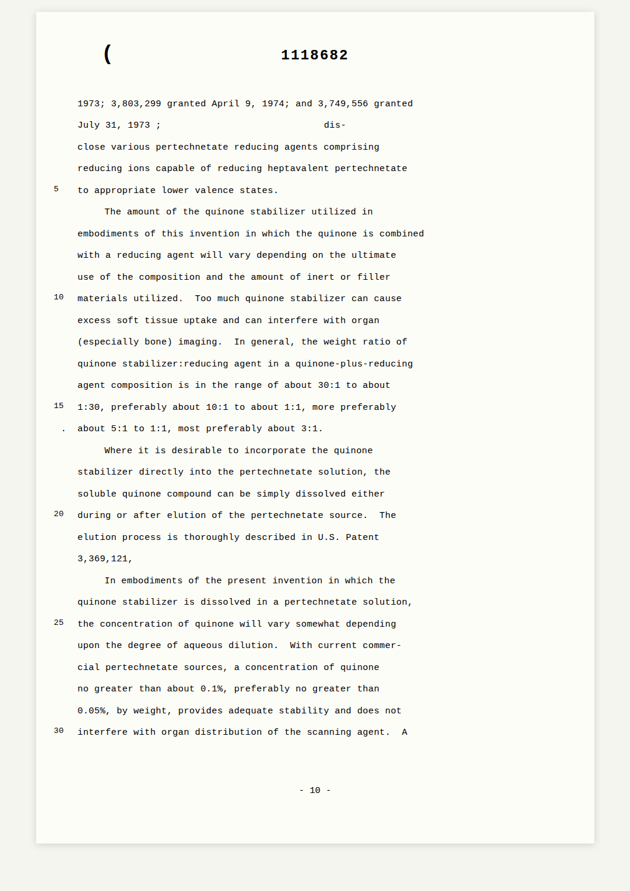( 1118682 ​
1973; 3,803,299 granted April 9, 1974; and 3,749,556 granted
July 31, 1973 ; dis-
close various pertechnetate reducing agents comprising
reducing ions capable of reducing heptavalent pertechnetate
5to appropriate lower valence states.
The amount of the quinone stabilizer utilized in
embodiments of this invention in which the quinone is combined
with a reducing agent will vary depending on the ultimate
use of the composition and the amount of inert or filler
10materials utilized. Too much quinone stabilizer can cause
excess soft tissue uptake and can interfere with organ
(especially bone) imaging. In general, the weight ratio of
quinone stabilizer:reducing agent in a quinone-plus-reducing
agent composition is in the range of about 30:1 to about
151:30, preferably about 10:1 to about 1:1, more preferably
. about 5:1 to 1:1, most preferably about 3:1.
Where it is desirable to incorporate the quinone
stabilizer directly into the pertechnetate solution, the
soluble quinone compound can be simply dissolved either
20during or after elution of the pertechnetate source. The
elution process is thoroughly described in U.S. Patent
3,369,121,
In embodiments of the present invention in which the
quinone stabilizer is dissolved in a pertechnetate solution,
25the concentration of quinone will vary somewhat depending
upon the degree of aqueous dilution. With current commer-
cial pertechnetate sources, a concentration of quinone
no greater than about 0.1%, preferably no greater than
0.05%, by weight, provides adequate stability and does not
30interfere with organ distribution of the scanning agent. A
- 10 -